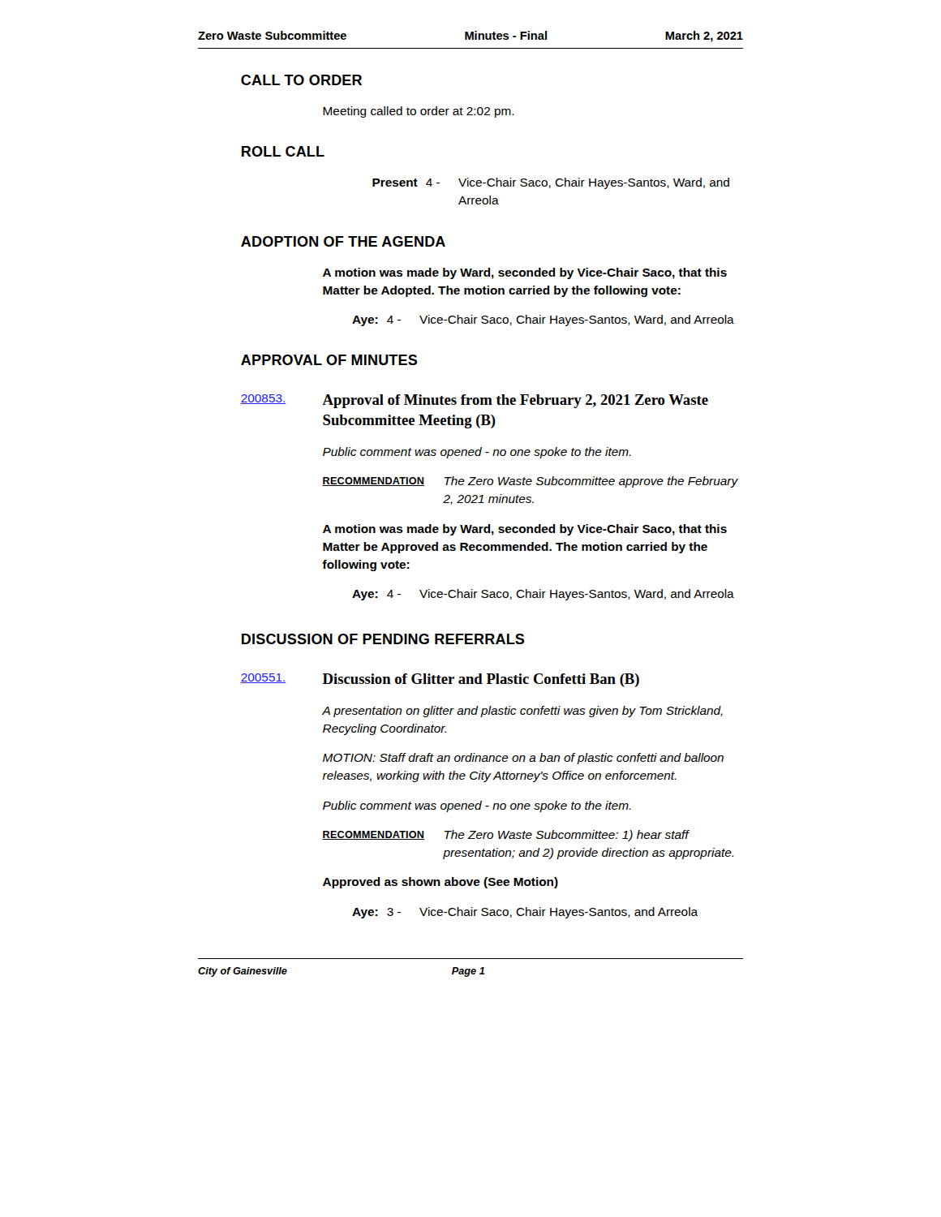Zero Waste Subcommittee
Minutes - Final
March 2, 2021
CALL TO ORDER
Meeting called to order at 2:02 pm.
ROLL CALL
Present
4 -
Vice-Chair Saco, Chair Hayes-Santos, Ward, and Arreola
ADOPTION OF THE AGENDA
A motion was made by Ward, seconded by Vice-Chair Saco, that this Matter be Adopted. The motion carried by the following vote:
Aye:
4 -
Vice-Chair Saco, Chair Hayes-Santos, Ward, and Arreola
APPROVAL OF MINUTES
200853.
Approval of Minutes from the February 2, 2021 Zero Waste Subcommittee Meeting (B)
Public comment was opened - no one spoke to the item.
RECOMMENDATION
The Zero Waste Subcommittee approve the February 2, 2021 minutes.
A motion was made by Ward, seconded by Vice-Chair Saco, that this Matter be Approved as Recommended. The motion carried by the following vote:
Aye:
4 -
Vice-Chair Saco, Chair Hayes-Santos, Ward, and Arreola
DISCUSSION OF PENDING REFERRALS
200551.
Discussion of Glitter and Plastic Confetti Ban (B)
A presentation on glitter and plastic confetti was given by Tom Strickland, Recycling Coordinator.
MOTION: Staff draft an ordinance on a ban of plastic confetti and balloon releases, working with the City Attorney's Office on enforcement.
Public comment was opened - no one spoke to the item.
RECOMMENDATION
The Zero Waste Subcommittee: 1) hear staff presentation; and 2) provide direction as appropriate.
Approved as shown above (See Motion)
Aye:
3 -
Vice-Chair Saco, Chair Hayes-Santos, and Arreola
City of Gainesville
Page 1